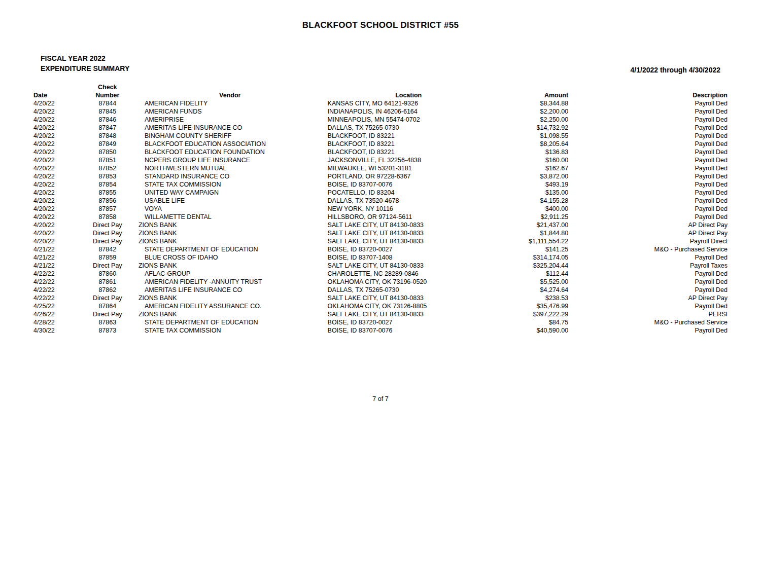BLACKFOOT SCHOOL DISTRICT #55
FISCAL YEAR 2022
EXPENDITURE SUMMARY
4/1/2022 through 4/30/2022
| | Check | | | | |
| --- | --- | --- | --- | --- | --- |
| Date | Number | Vendor | Location | Amount | Description |
| 4/20/22 | 87844 | AMERICAN FIDELITY | KANSAS CITY, MO 64121-9326 | $8,344.88 | Payroll Ded |
| 4/20/22 | 87845 | AMERICAN FUNDS | INDIANAPOLIS, IN 46206-6164 | $2,200.00 | Payroll Ded |
| 4/20/22 | 87846 | AMERIPRISE | MINNEAPOLIS, MN 55474-0702 | $2,250.00 | Payroll Ded |
| 4/20/22 | 87847 | AMERITAS LIFE INSURANCE CO | DALLAS, TX 75265-0730 | $14,732.92 | Payroll Ded |
| 4/20/22 | 87848 | BINGHAM COUNTY SHERIFF | BLACKFOOT, ID 83221 | $1,098.55 | Payroll Ded |
| 4/20/22 | 87849 | BLACKFOOT EDUCATION ASSOCIATION | BLACKFOOT, ID 83221 | $8,205.64 | Payroll Ded |
| 4/20/22 | 87850 | BLACKFOOT EDUCATION FOUNDATION | BLACKFOOT, ID 83221 | $136.83 | Payroll Ded |
| 4/20/22 | 87851 | NCPERS GROUP LIFE INSURANCE | JACKSONVILLE, FL 32256-4838 | $160.00 | Payroll Ded |
| 4/20/22 | 87852 | NORTHWESTERN MUTUAL | MILWAUKEE, WI 53201-3181 | $162.67 | Payroll Ded |
| 4/20/22 | 87853 | STANDARD INSURANCE CO | PORTLAND, OR 97228-6367 | $3,872.00 | Payroll Ded |
| 4/20/22 | 87854 | STATE TAX COMMISSION | BOISE, ID 83707-0076 | $493.19 | Payroll Ded |
| 4/20/22 | 87855 | UNITED WAY CAMPAIGN | POCATELLO, ID 83204 | $135.00 | Payroll Ded |
| 4/20/22 | 87856 | USABLE LIFE | DALLAS, TX 73520-4678 | $4,155.28 | Payroll Ded |
| 4/20/22 | 87857 | VOYA | NEW YORK, NY 10116 | $400.00 | Payroll Ded |
| 4/20/22 | 87858 | WILLAMETTE DENTAL | HILLSBORO, OR 97124-5611 | $2,911.25 | Payroll Ded |
| 4/20/22 | Direct Pay | ZIONS BANK | SALT LAKE CITY, UT 84130-0833 | $21,437.00 | AP Direct Pay |
| 4/20/22 | Direct Pay | ZIONS BANK | SALT LAKE CITY, UT 84130-0833 | $1,844.80 | AP Direct Pay |
| 4/20/22 | Direct Pay | ZIONS BANK | SALT LAKE CITY, UT 84130-0833 | $1,111,554.22 | Payroll Direct |
| 4/21/22 | 87842 | STATE DEPARTMENT OF EDUCATION | BOISE, ID 83720-0027 | $141.25 | M&O - Purchased Service |
| 4/21/22 | 87859 | BLUE CROSS OF IDAHO | BOISE, ID 83707-1408 | $314,174.05 | Payroll Ded |
| 4/21/22 | Direct Pay | ZIONS BANK | SALT LAKE CITY, UT 84130-0833 | $325,204.44 | Payroll Taxes |
| 4/22/22 | 87860 | AFLAC-GROUP | CHAROLETTE, NC 28289-0846 | $112.44 | Payroll Ded |
| 4/22/22 | 87861 | AMERICAN FIDELITY -ANNUITY TRUST | OKLAHOMA CITY, OK 73196-0520 | $5,525.00 | Payroll Ded |
| 4/22/22 | 87862 | AMERITAS LIFE INSURANCE CO | DALLAS, TX 75265-0730 | $4,274.64 | Payroll Ded |
| 4/22/22 | Direct Pay | ZIONS BANK | SALT LAKE CITY, UT 84130-0833 | $238.53 | AP Direct Pay |
| 4/25/22 | 87864 | AMERICAN FIDELITY ASSURANCE CO. | OKLAHOMA CITY, OK 73126-8805 | $35,476.99 | Payroll Ded |
| 4/26/22 | Direct Pay | ZIONS BANK | SALT LAKE CITY, UT 84130-0833 | $397,222.29 | PERSI |
| 4/28/22 | 87863 | STATE DEPARTMENT OF EDUCATION | BOISE, ID 83720-0027 | $84.75 | M&O - Purchased Service |
| 4/30/22 | 87873 | STATE TAX COMMISSION | BOISE, ID 83707-0076 | $40,590.00 | Payroll Ded |
7 of 7